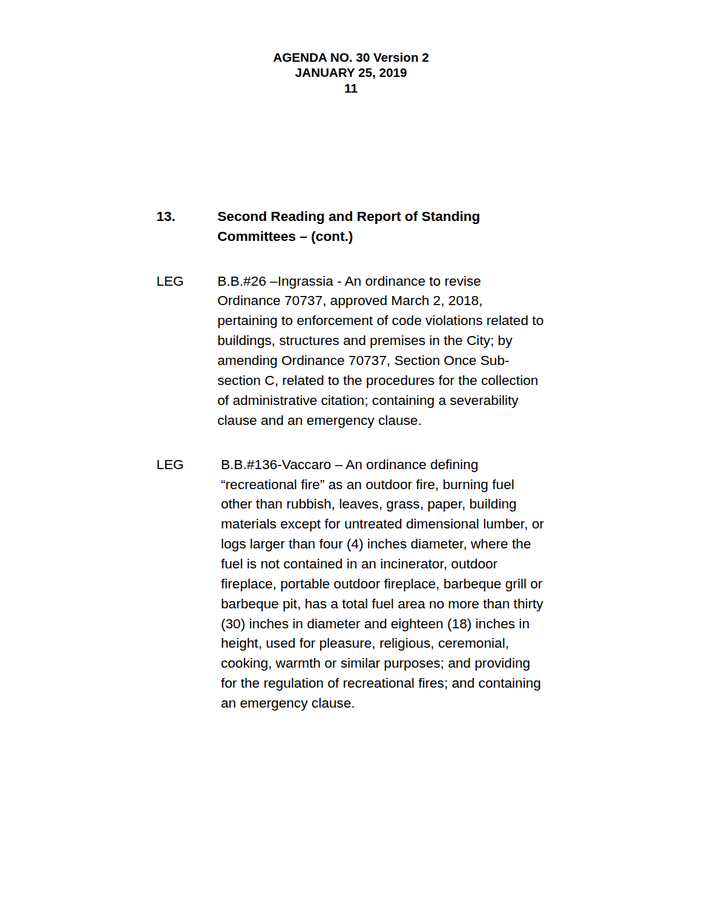AGENDA NO. 30 Version 2 JANUARY 25, 2019 11
13.
Second Reading and Report of Standing Committees – (cont.)
LEG
B.B.#26 –Ingrassia - An ordinance to revise Ordinance 70737, approved March 2, 2018, pertaining to enforcement of code violations related to buildings, structures and premises in the City; by amending Ordinance 70737, Section Once Sub-section C, related to the procedures for the collection of administrative citation; containing a severability clause and an emergency clause.
LEG
B.B.#136-Vaccaro – An ordinance defining “recreational fire” as an outdoor fire, burning fuel other than rubbish, leaves, grass, paper, building materials except for untreated dimensional lumber, or logs larger than four (4) inches diameter, where the fuel is not contained in an incinerator, outdoor fireplace, portable outdoor fireplace, barbeque grill or barbeque pit, has a total fuel area no more than thirty (30) inches in diameter and eighteen (18) inches in height, used for pleasure, religious, ceremonial, cooking, warmth or similar purposes; and providing for the regulation of recreational fires; and containing an emergency clause.